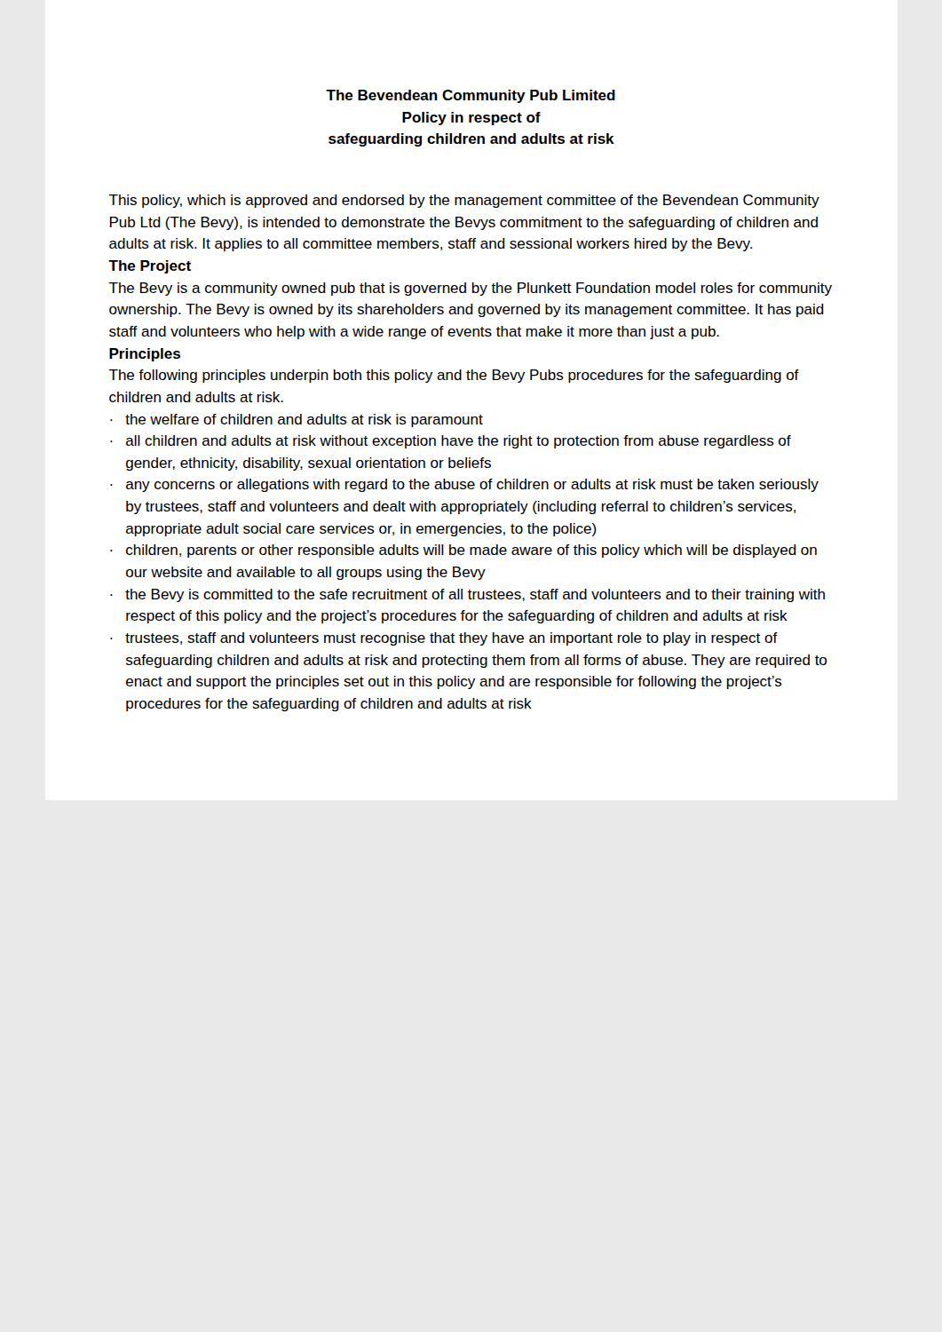The Bevendean Community Pub Limited
Policy in respect of
safeguarding children and adults at risk
This policy, which is approved and endorsed by the management committee of the Bevendean Community Pub Ltd (The Bevy), is intended to demonstrate the Bevys commitment to the safeguarding of children and adults at risk. It applies to all committee members, staff and sessional workers hired by the Bevy.
The Project
The Bevy is a community owned pub that is governed by the Plunkett Foundation model roles for community ownership. The Bevy is owned by its shareholders and governed by its management committee. It has paid staff and volunteers who help with a wide range of events that make it more than just a pub.
Principles
The following principles underpin both this policy and the Bevy Pubs procedures for the safeguarding of children and adults at risk.
the welfare of children and adults at risk is paramount
all children and adults at risk without exception have the right to protection from abuse regardless of gender, ethnicity, disability, sexual orientation or beliefs
any concerns or allegations with regard to the abuse of children or adults at risk must be taken seriously by trustees, staff and volunteers and dealt with appropriately (including referral to children’s services, appropriate adult social care services or, in emergencies, to the police)
children, parents or other responsible adults will be made aware of this policy which will be displayed on our website and available to all groups using the Bevy
the Bevy is committed to the safe recruitment of all trustees, staff and volunteers and to their training with respect of this policy and the project’s procedures for the safeguarding of children and adults at risk
trustees, staff and volunteers must recognise that they have an important role to play in respect of safeguarding children and adults at risk and protecting them from all forms of abuse. They are required to enact and support the principles set out in this policy and are responsible for following the project’s procedures for the safeguarding of children and adults at risk